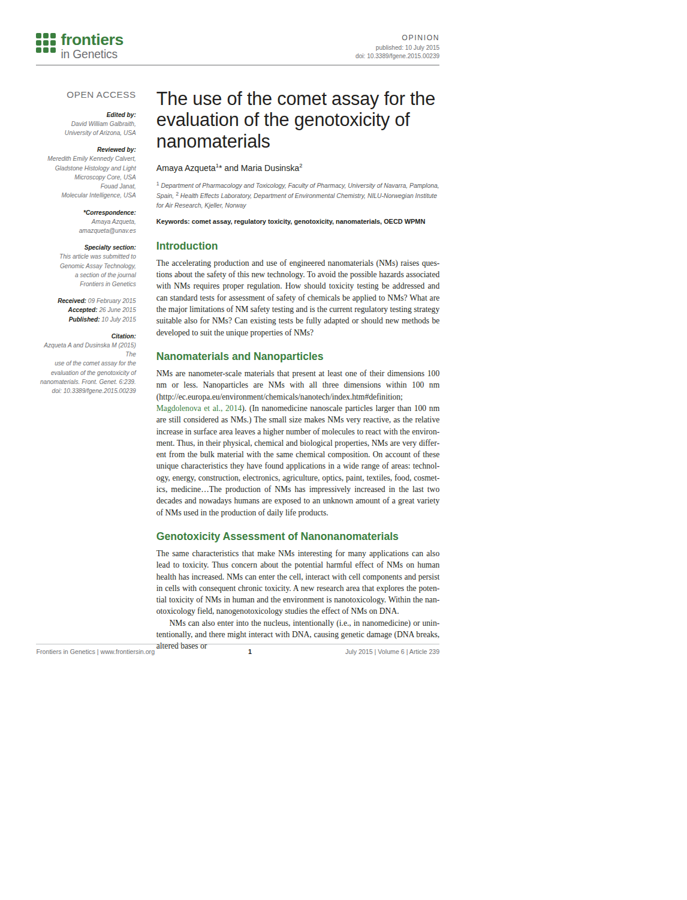frontiers
in Genetics
OPINION
published: 10 July 2015
doi: 10.3389/fgene.2015.00239
OPEN ACCESS
Edited by:
David William Galbraith,
University of Arizona, USA
Reviewed by:
Meredith Emily Kennedy Calvert,
Gladstone Histology and Light
Microscopy Core, USA
Fouad Janat,
Molecular Intelligence, USA
*Correspondence:
Amaya Azqueta,
amazqueta@unav.es
Specialty section:
This article was submitted to
Genomic Assay Technology,
a section of the journal
Frontiers in Genetics
Received: 09 February 2015
Accepted: 26 June 2015
Published: 10 July 2015
Citation:
Azqueta A and Dusinska M (2015) The
use of the comet assay for the
evaluation of the genotoxicity of
nanomaterials. Front. Genet. 6:239.
doi: 10.3389/fgene.2015.00239
The use of the comet assay for the evaluation of the genotoxicity of nanomaterials
Amaya Azqueta1* and Maria Dusinska2
1 Department of Pharmacology and Toxicology, Faculty of Pharmacy, University of Navarra, Pamplona, Spain, 2 Health Effects Laboratory, Department of Environmental Chemistry, NILU-Norwegian Institute for Air Research, Kjeller, Norway
Keywords: comet assay, regulatory toxicity, genotoxicity, nanomaterials, OECD WPMN
Introduction
The accelerating production and use of engineered nanomaterials (NMs) raises questions about the safety of this new technology. To avoid the possible hazards associated with NMs requires proper regulation. How should toxicity testing be addressed and can standard tests for assessment of safety of chemicals be applied to NMs? What are the major limitations of NM safety testing and is the current regulatory testing strategy suitable also for NMs? Can existing tests be fully adapted or should new methods be developed to suit the unique properties of NMs?
Nanomaterials and Nanoparticles
NMs are nanometer-scale materials that present at least one of their dimensions 100 nm or less. Nanoparticles are NMs with all three dimensions within 100 nm (http://ec.europa.eu/environment/chemicals/nanotech/index.htm#definition; Magdolenova et al., 2014). (In nanomedicine nanoscale particles larger than 100 nm are still considered as NMs.) The small size makes NMs very reactive, as the relative increase in surface area leaves a higher number of molecules to react with the environment. Thus, in their physical, chemical and biological properties, NMs are very different from the bulk material with the same chemical composition. On account of these unique characteristics they have found applications in a wide range of areas: technology, energy, construction, electronics, agriculture, optics, paint, textiles, food, cosmetics, medicine…The production of NMs has impressively increased in the last two decades and nowadays humans are exposed to an unknown amount of a great variety of NMs used in the production of daily life products.
Genotoxicity Assessment of Nanonanomaterials
The same characteristics that make NMs interesting for many applications can also lead to toxicity. Thus concern about the potential harmful effect of NMs on human health has increased. NMs can enter the cell, interact with cell components and persist in cells with consequent chronic toxicity. A new research area that explores the potential toxicity of NMs in human and the environment is nanotoxicology. Within the nanotoxicology field, nanogenotoxicology studies the effect of NMs on DNA.
NMs can also enter into the nucleus, intentionally (i.e., in nanomedicine) or unintentionally, and there might interact with DNA, causing genetic damage (DNA breaks, altered bases or
Frontiers in Genetics | www.frontiersin.org
1
July 2015 | Volume 6 | Article 239